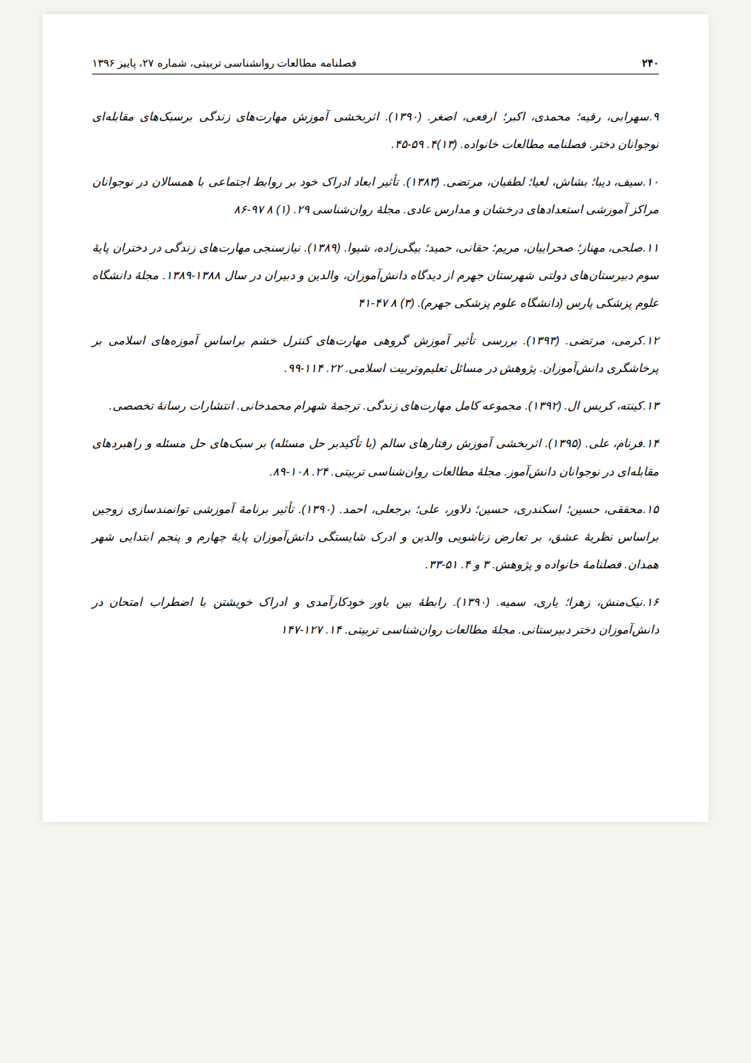۲۴۰ فصلنامه مطالعات روانشناسی تربیتی، شماره ۲۷، پاییز ۱۳۹۶
۹.سهرابی، رقیه؛ محمدی، اکبر؛ ارفعی، اصغر. (۱۳۹۰). اثربخشی آموزش مهارت‌های زندگی برسبک‌های مقابله‌ای نوجوانان دختر. فصلنامه مطالعات خانواده. (۱۳)۴. ۵۹-۴۵.
۱۰.سیف، دیبا؛ بشاش، لعیا؛ لطفیان، مرتضی. (۱۳۸۳). تأثیر ابعاد ادراک خود بر روابط اجتماعی با همسالان در نوجوانان مراکز آموزشی استعدادهای درخشان و مدارس عادی. مجلهٔ روان‌شناسی ۲۹. (۱) ۸ ۹۷-۸۶
۱۱.صلحی، مهناز؛ صحراییان، مریم؛ حقانی، حمید؛ بیگی‌زاده، شیوا. (۱۳۸۹). نیازسنجی مهارت‌های زندگی در دختران پایهٔ سوم دبیرستان‌های دولتی شهرستان جهرم از دیدگاه دانش‌آموزان، والدین و دبیران در سال ۱۳۸۸-۱۳۸۹. مجلهٔ دانشگاه علوم پزشکی پارس (دانشگاه علوم پزشکی جهرم). (۳) ۸ ۴۷-۴۱
۱۲.کرمی، مرتضی. (۱۳۹۳). بررسی تأثیر آموزش گروهی مهارت‌های کنترل خشم براساس آموزه‌های اسلامی بر پرخاشگری دانش‌آموزان. پژوهش در مسائل تعلیم‌وتربیت اسلامی. ۲۲. ۱۱۴-۹۹.
۱۳.کینته، کریس ال. (۱۳۹۲). مجموعه کامل مهارت‌های زندگی. ترجمهٔ شهرام محمدخانی. انتشارات رسانهٔ تخصصی.
۱۴.فرنام، علی. (۱۳۹۵). اثربخشی آموزش رفتارهای سالم (با تأکیدبر حل مسئله) بر سبک‌های حل مسئله و راهبردهای مقابله‌ای در نوجوانان دانش‌آموز. مجلهٔ مطالعات روان‌شناسی تربیتی. ۲۴. ۱۰۸-۸۹.
۱۵.محققی، حسین؛ اسکندری، حسین؛ دلاور، علی؛ برجعلی، احمد. (۱۳۹۰). تأثیر برنامهٔ آموزشی توانمندسازی زوجین براساس نظریهٔ عشق، بر تعارض زناشویی والدین و ادرک شایستگی دانش‌آموزان پایهٔ چهارم و پنجم ابتدایی شهر همدان. فصلنامهٔ خانواده و پژوهش. ۳ و ۴. ۵۱-۳۳.
۱۶.نیک‌منش، زهرا؛ یاری، سمیه. (۱۳۹۰). رابطهٔ بین باور خودکارآمدی و ادراک خویشتن با اضطراب امتحان در دانش‌آموزان دختر دبیرستانی. مجلهٔ مطالعات روان‌شناسی تربیتی. ۱۴. ۱۲۷-۱۴۷